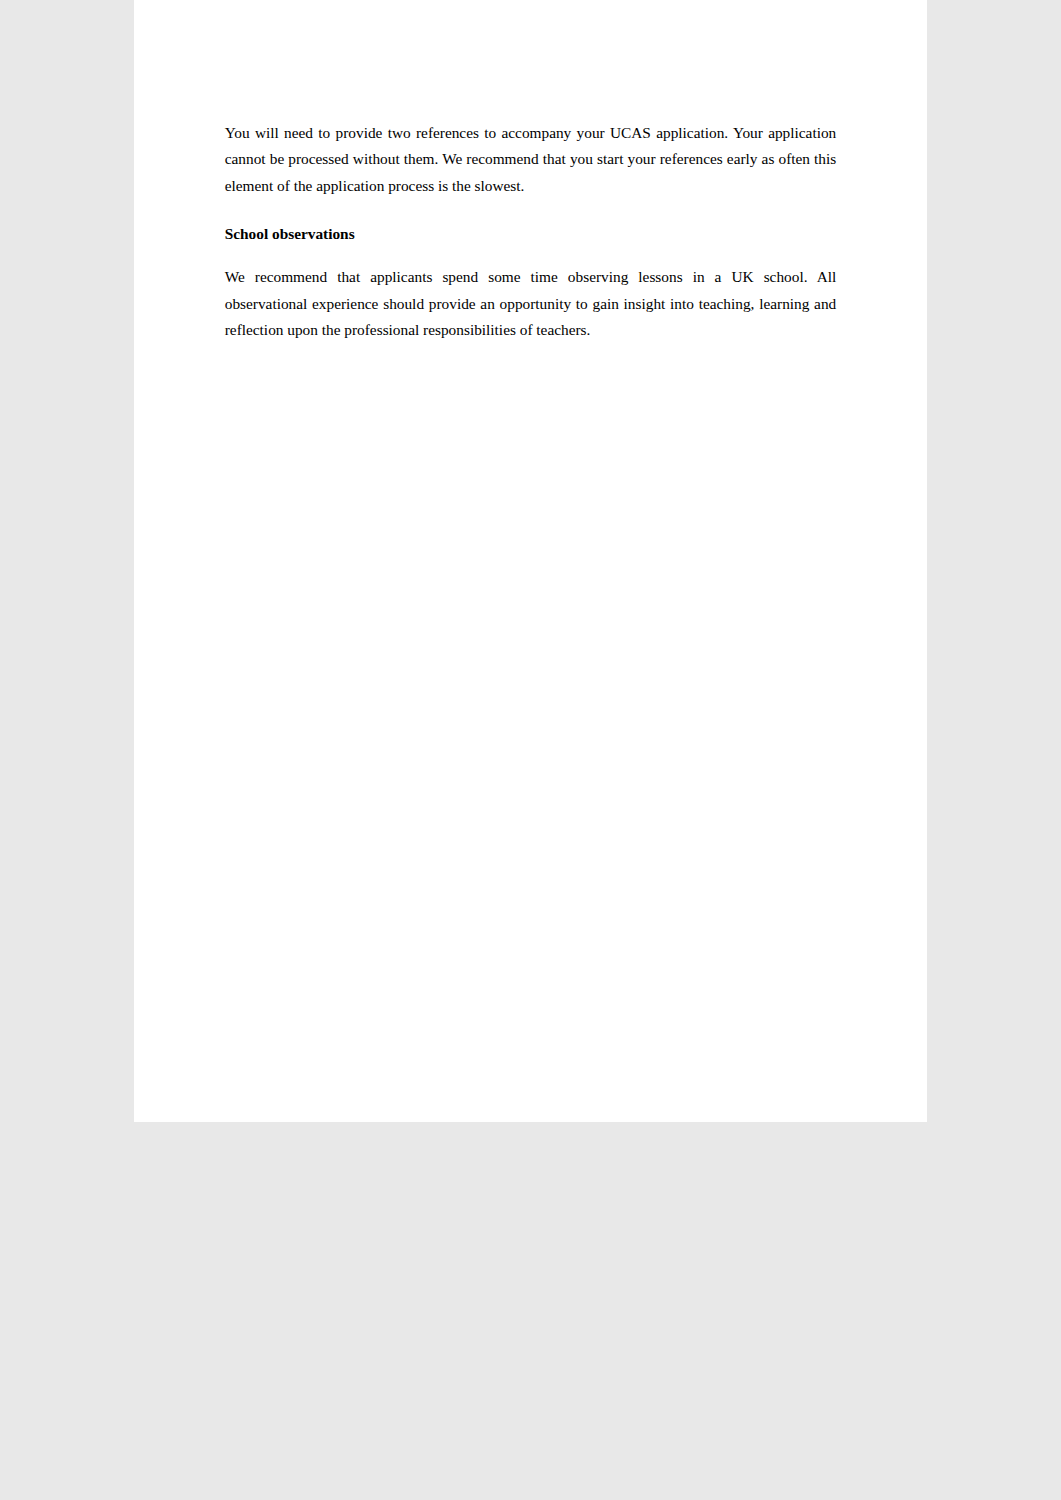You will need to provide two references to accompany your UCAS application. Your application cannot be processed without them. We recommend that you start your references early as often this element of the application process is the slowest.
School observations
We recommend that applicants spend some time observing lessons in a UK school. All observational experience should provide an opportunity to gain insight into teaching, learning and reflection upon the professional responsibilities of teachers.